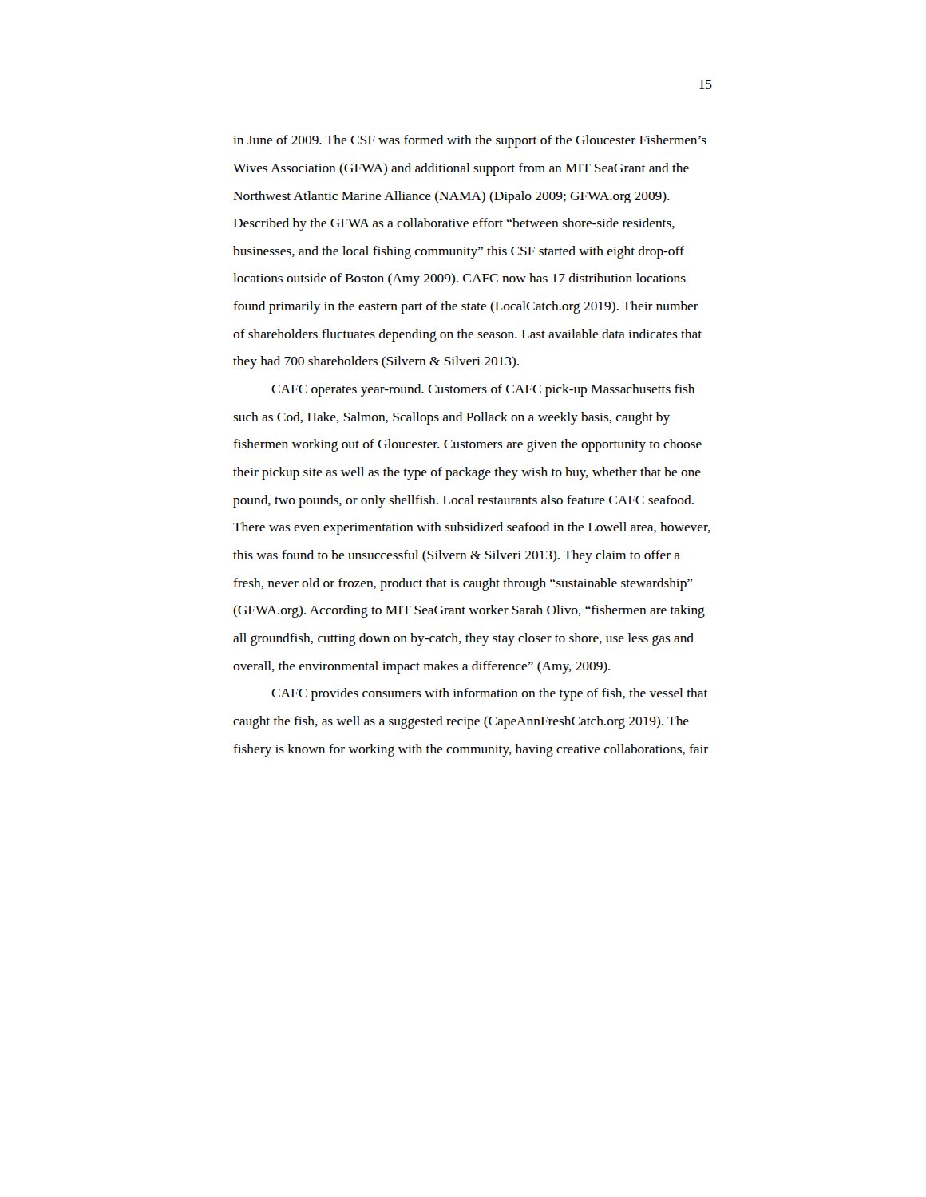15
in June of 2009. The CSF was formed with the support of the Gloucester Fishermen’s Wives Association (GFWA) and additional support from an MIT SeaGrant and the Northwest Atlantic Marine Alliance (NAMA) (Dipalo 2009; GFWA.org 2009). Described by the GFWA as a collaborative effort “between shore-side residents, businesses, and the local fishing community” this CSF started with eight drop-off locations outside of Boston (Amy 2009). CAFC now has 17 distribution locations found primarily in the eastern part of the state (LocalCatch.org 2019). Their number of shareholders fluctuates depending on the season. Last available data indicates that they had 700 shareholders (Silvern & Silveri 2013).
CAFC operates year-round. Customers of CAFC pick-up Massachusetts fish such as Cod, Hake, Salmon, Scallops and Pollack on a weekly basis, caught by fishermen working out of Gloucester. Customers are given the opportunity to choose their pickup site as well as the type of package they wish to buy, whether that be one pound, two pounds, or only shellfish. Local restaurants also feature CAFC seafood. There was even experimentation with subsidized seafood in the Lowell area, however, this was found to be unsuccessful (Silvern & Silveri 2013). They claim to offer a fresh, never old or frozen, product that is caught through “sustainable stewardship” (GFWA.org). According to MIT SeaGrant worker Sarah Olivo, “fishermen are taking all groundfish, cutting down on by-catch, they stay closer to shore, use less gas and overall, the environmental impact makes a difference” (Amy, 2009).
CAFC provides consumers with information on the type of fish, the vessel that caught the fish, as well as a suggested recipe (CapeAnnFreshCatch.org 2019). The fishery is known for working with the community, having creative collaborations, fair